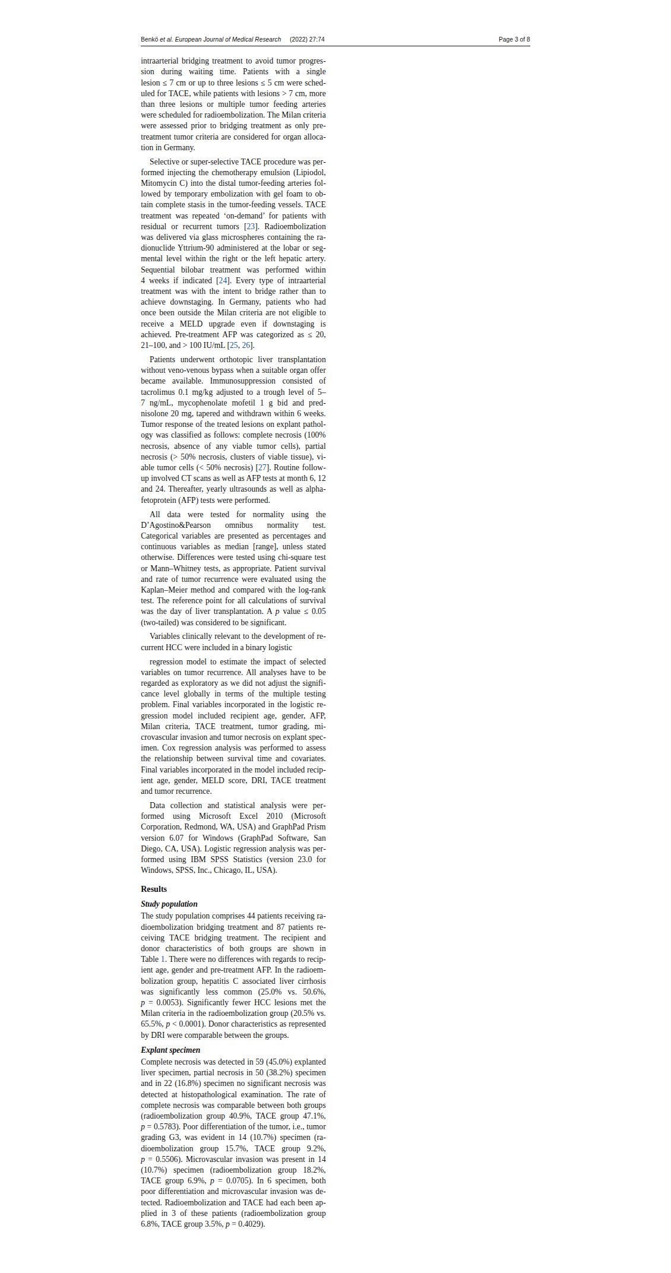Benkö et al. European Journal of Medical Research (2022) 27:74
Page 3 of 8
intraarterial bridging treatment to avoid tumor progression during waiting time. Patients with a single lesion ≤ 7 cm or up to three lesions ≤ 5 cm were scheduled for TACE, while patients with lesions > 7 cm, more than three lesions or multiple tumor feeding arteries were scheduled for radioembolization. The Milan criteria were assessed prior to bridging treatment as only pre-treatment tumor criteria are considered for organ allocation in Germany.
Selective or super-selective TACE procedure was performed injecting the chemotherapy emulsion (Lipiodol, Mitomycin C) into the distal tumor-feeding arteries followed by temporary embolization with gel foam to obtain complete stasis in the tumor-feeding vessels. TACE treatment was repeated ‘on-demand’ for patients with residual or recurrent tumors [23]. Radioembolization was delivered via glass microspheres containing the radionuclide Yttrium-90 administered at the lobar or segmental level within the right or the left hepatic artery. Sequential bilobar treatment was performed within 4 weeks if indicated [24]. Every type of intraarterial treatment was with the intent to bridge rather than to achieve downstaging. In Germany, patients who had once been outside the Milan criteria are not eligible to receive a MELD upgrade even if downstaging is achieved. Pre-treatment AFP was categorized as ≤ 20, 21–100, and > 100 IU/mL [25, 26].
Patients underwent orthotopic liver transplantation without veno-venous bypass when a suitable organ offer became available. Immunosuppression consisted of tacrolimus 0.1 mg/kg adjusted to a trough level of 5–7 ng/mL, mycophenolate mofetil 1 g bid and prednisolone 20 mg, tapered and withdrawn within 6 weeks. Tumor response of the treated lesions on explant pathology was classified as follows: complete necrosis (100% necrosis, absence of any viable tumor cells), partial necrosis (> 50% necrosis, clusters of viable tissue), viable tumor cells (< 50% necrosis) [27]. Routine follow-up involved CT scans as well as AFP tests at month 6, 12 and 24. Thereafter, yearly ultrasounds as well as alpha-fetoprotein (AFP) tests were performed.
All data were tested for normality using the D’Agostino&Pearson omnibus normality test. Categorical variables are presented as percentages and continuous variables as median [range], unless stated otherwise. Differences were tested using chi-square test or Mann–Whitney tests, as appropriate. Patient survival and rate of tumor recurrence were evaluated using the Kaplan–Meier method and compared with the log-rank test. The reference point for all calculations of survival was the day of liver transplantation. A p value ≤ 0.05 (two-tailed) was considered to be significant.
Variables clinically relevant to the development of recurrent HCC were included in a binary logistic
regression model to estimate the impact of selected variables on tumor recurrence. All analyses have to be regarded as exploratory as we did not adjust the significance level globally in terms of the multiple testing problem. Final variables incorporated in the logistic regression model included recipient age, gender, AFP, Milan criteria, TACE treatment, tumor grading, microvascular invasion and tumor necrosis on explant specimen. Cox regression analysis was performed to assess the relationship between survival time and covariates. Final variables incorporated in the model included recipient age, gender, MELD score, DRI, TACE treatment and tumor recurrence.
Data collection and statistical analysis were performed using Microsoft Excel 2010 (Microsoft Corporation, Redmond, WA, USA) and GraphPad Prism version 6.07 for Windows (GraphPad Software, San Diego, CA, USA). Logistic regression analysis was performed using IBM SPSS Statistics (version 23.0 for Windows, SPSS, Inc., Chicago, IL, USA).
Results
Study population
The study population comprises 44 patients receiving radioembolization bridging treatment and 87 patients receiving TACE bridging treatment. The recipient and donor characteristics of both groups are shown in Table 1. There were no differences with regards to recipient age, gender and pre-treatment AFP. In the radioembolization group, hepatitis C associated liver cirrhosis was significantly less common (25.0% vs. 50.6%, p = 0.0053). Significantly fewer HCC lesions met the Milan criteria in the radioembolization group (20.5% vs. 65.5%, p < 0.0001). Donor characteristics as represented by DRI were comparable between the groups.
Explant specimen
Complete necrosis was detected in 59 (45.0%) explanted liver specimen, partial necrosis in 50 (38.2%) specimen and in 22 (16.8%) specimen no significant necrosis was detected at histopathological examination. The rate of complete necrosis was comparable between both groups (radioembolization group 40.9%, TACE group 47.1%, p = 0.5783). Poor differentiation of the tumor, i.e., tumor grading G3, was evident in 14 (10.7%) specimen (radioembolization group 15.7%, TACE group 9.2%, p = 0.5506). Microvascular invasion was present in 14 (10.7%) specimen (radioembolization group 18.2%, TACE group 6.9%, p = 0.0705). In 6 specimen, both poor differentiation and microvascular invasion was detected. Radioembolization and TACE had each been applied in 3 of these patients (radioembolization group 6.8%, TACE group 3.5%, p = 0.4029).